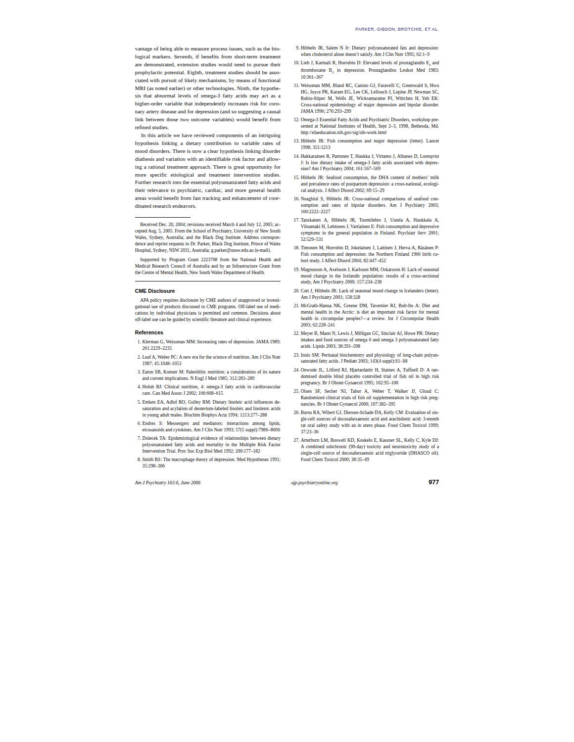Parker, Gibson, Brotchie, et al.
vantage of being able to measure process issues, such as the biological markers. Seventh, if benefits from short-term treatment are demonstrated, extension studies would need to pursue their prophylactic potential. Eighth, treatment studies should be associated with pursuit of likely mechanisms, by means of functional MRI (as noted earlier) or other technologies. Ninth, the hypothesis that abnormal levels of omega-3 fatty acids may act as a higher-order variable that independently increases risk for coronary artery disease and for depression (and so suggesting a causal link between those two outcome variables) would benefit from refined studies.
In this article we have reviewed components of an intriguing hypothesis linking a dietary contribution to variable rates of mood disorders. There is now a clear hypothesis linking disorder diathesis and variation with an identifiable risk factor and allowing a rational treatment approach. There is great opportunity for more specific etiological and treatment intervention studies. Further research into the essential polyunsaturated fatty acids and their relevance to psychiatric, cardiac, and more general health areas would benefit from fast tracking and enhancement of coordinated research endeavors.
Received Dec. 20, 2004; revisions received March 4 and July 12, 2005; accepted Aug. 5, 2005. From the School of Psychiatry, University of New South Wales, Sydney, Australia; and the Black Dog Institute. Address correspondence and reprint requests to Dr. Parker, Black Dog Institute, Prince of Wales Hospital, Sydney, NSW 2031, Australia; g.parker@unsw.edu.au (e-mail).
Supported by Program Grant 2223708 from the National Health and Medical Research Council of Australia and by an Infrastructure Grant from the Centre of Mental Health, New South Wales Department of Health.
CME Disclosure
APA policy requires disclosure by CME authors of unapproved or investigational use of products discussed in CME programs. Off-label use of medications by individual physicians is permitted and common. Decisions about off-label use can be guided by scientific literature and clinical experience.
References
Klerman G, Weissman MM: Increasing rates of depression. JAMA 1989; 261:2229–2235
Leaf A, Weber PC: A new era for the science of nutrition. Am J Clin Nutr 1987; 45:1048–1053
Eaton SB, Konner M: Paleolithic nutrition: a consideration of its nature and current implications. N Engl J Med 1985; 312:283–289
Holub BJ: Clinical nutrition, 4: omega-3 fatty acids in cardiovascular care. Can Med Assoc J 2002; 166:608–615
Emken EA, Adlof RO, Gulley RM: Dietary linoleic acid influences desaturation and acylation of deuterium-labeled linoleic and linolenic acids in young adult males. Biochim Biophys Acta 1994; 1213:277–288
Endres S: Messengers and mediators: interactions among lipids, eicosanoids and cytokines. Am J Clin Nutr 1993; 57(5 suppl):798S–800S
Dolecek TA: Epidemiological evidence of relationships between dietary polyunsaturated fatty acids and mortality in the Multiple Risk Factor Intervention Trial. Proc Soc Exp Biol Med 1992; 200:177–182
Smith RS: The macrophage theory of depression. Med Hypotheses 1991; 35:298–306
Hibbeln JR, Salem N Jr: Dietary polyunsaturated fats and depression: when cholesterol alone doesn’t satisfy. Am J Clin Nutr 1995; 62:1–9
Lieb J, Karmali R, Horrobin D: Elevated levels of prostaglandin E2 and thromboxane B2 in depression. Prostaglandins Leukot Med 1983; 10:361–367
Weissman MM, Bland RC, Canino GJ, Faravelli C, Greenwald S, Hwu HG, Joyce PR, Karam EG, Lee CK, Lellouch J, Lepine JP, Newman SC, Rubio-Stipec M, Wells JE, Wickramaratne PJ, Wittchen H, Yeh EK: Cross-national epidemiology of major depression and bipolar disorder. JAMA 1996; 276:293–299
Omega-3 Essential Fatty Acids and Psychiatric Disorders, workshop presented at National Institutes of Health, Sept 2–3, 1998, Bethesda, Md. http://efaeducation.nih.gov/sig/nih-work.html
Hibbeln JR: Fish consumption and major depression (letter). Lancet 1998; 351:1213
Hakkarainen R, Partonen T, Haukka J, Virtamo J, Albanes D, Lonnqvist J: Is low dietary intake of omega-3 fatty acids associated with depression? Am J Psychiatry 2004; 161:567–569
Hibbeln JR: Seafood consumption, the DHA content of mothers’ milk and prevalence rates of postpartum depression: a cross-national, ecological analysis. J Affect Disord 2002; 69:15–29
Noaghiul S, Hibbeln JR: Cross-national comparisons of seafood consumption and rates of bipolar disorders. Am J Psychiatry 2003; 160:2222–2227
Tanskanen A, Hibbeln JR, Tuomilehto J, Uutela A, Haukkala A, Viinamaki H, Lehtonen J, Vartiainen E: Fish consumption and depressive symptoms in the general population in Finland. Psychiatr Serv 2001; 52:529–531
Timonen M, Horrobin D, Jokelainen J, Laitinen J, Herva A, Räsänen P: Fish consumption and depression: the Northern Finland 1966 birth cohort study. J Affect Disord 2004; 82:447–452
Magnusson A, Axelsson J, Karlsson MM, Oskarsson H: Lack of seasonal mood change in the Icelandic population: results of a cross-sectional study, Am J Psychiatry 2000; 157:234–238
Cott J, Hibbeln JR: Lack of seasonal mood change in Icelanders (letter). Am J Psychiatry 2001; 158:328
McGrath-Hanna NK, Greene DM, Tavernier RJ, Bult-Ito A: Diet and mental health in the Arctic: is diet an important risk factor for mental health in circumpolar peoples?—a review. Int J Circumpolar Health 2003; 62:228–241
Meyer B, Mann N, Lewis J, Milligan GC, Sinclair AJ, Howe PR: Dietary intakes and food sources of omega 6 and omega 3 polyunsaturated fatty acids. Lipids 2003; 38:391–398
Innis SM: Perinatal biochemistry and physiology of long-chain polyunsaturated fatty acids. J Pediatr 2003; 143(4 suppl):S1–S8
Onwude JL, Lilford RJ, Hjartardattir H, Staines A, Tuffnell D: A randomised double blind placebo controlled trial of fish oil in high risk pregnancy. Br J Obstet Gynaecol 1995; 102:95–100
Olsen SF, Secher NJ, Tabor A, Weber T, Walker JJ, Gluud C: Randomized clinical trials of fish oil supplementation in high risk pregnancies. Br J Obstet Gynaecol 2000; 107:382–395
Burns RA, Wibert GJ, Diersen-Schade DA, Kelly CM: Evaluation of single-cell sources of docosahexaenoic acid and arachidonic acid: 3-month rat oral safety study with an in utero phase. Food Chem Toxicol 1999; 37:23–36
Arterburn LM, Boswell KD, Koskelo E, Kassner SL, Kelly C, Kyle DJ: A combined subchronic (90-day) toxicity and neurotoxicity study of a single-cell source of docosahexaenoic acid triglyceride (DHASCO oil). Food Chem Toxicol 2000; 38:35–49
Am J Psychiatry 163:6, June 2006
ajp.psychiatryonline.org
977